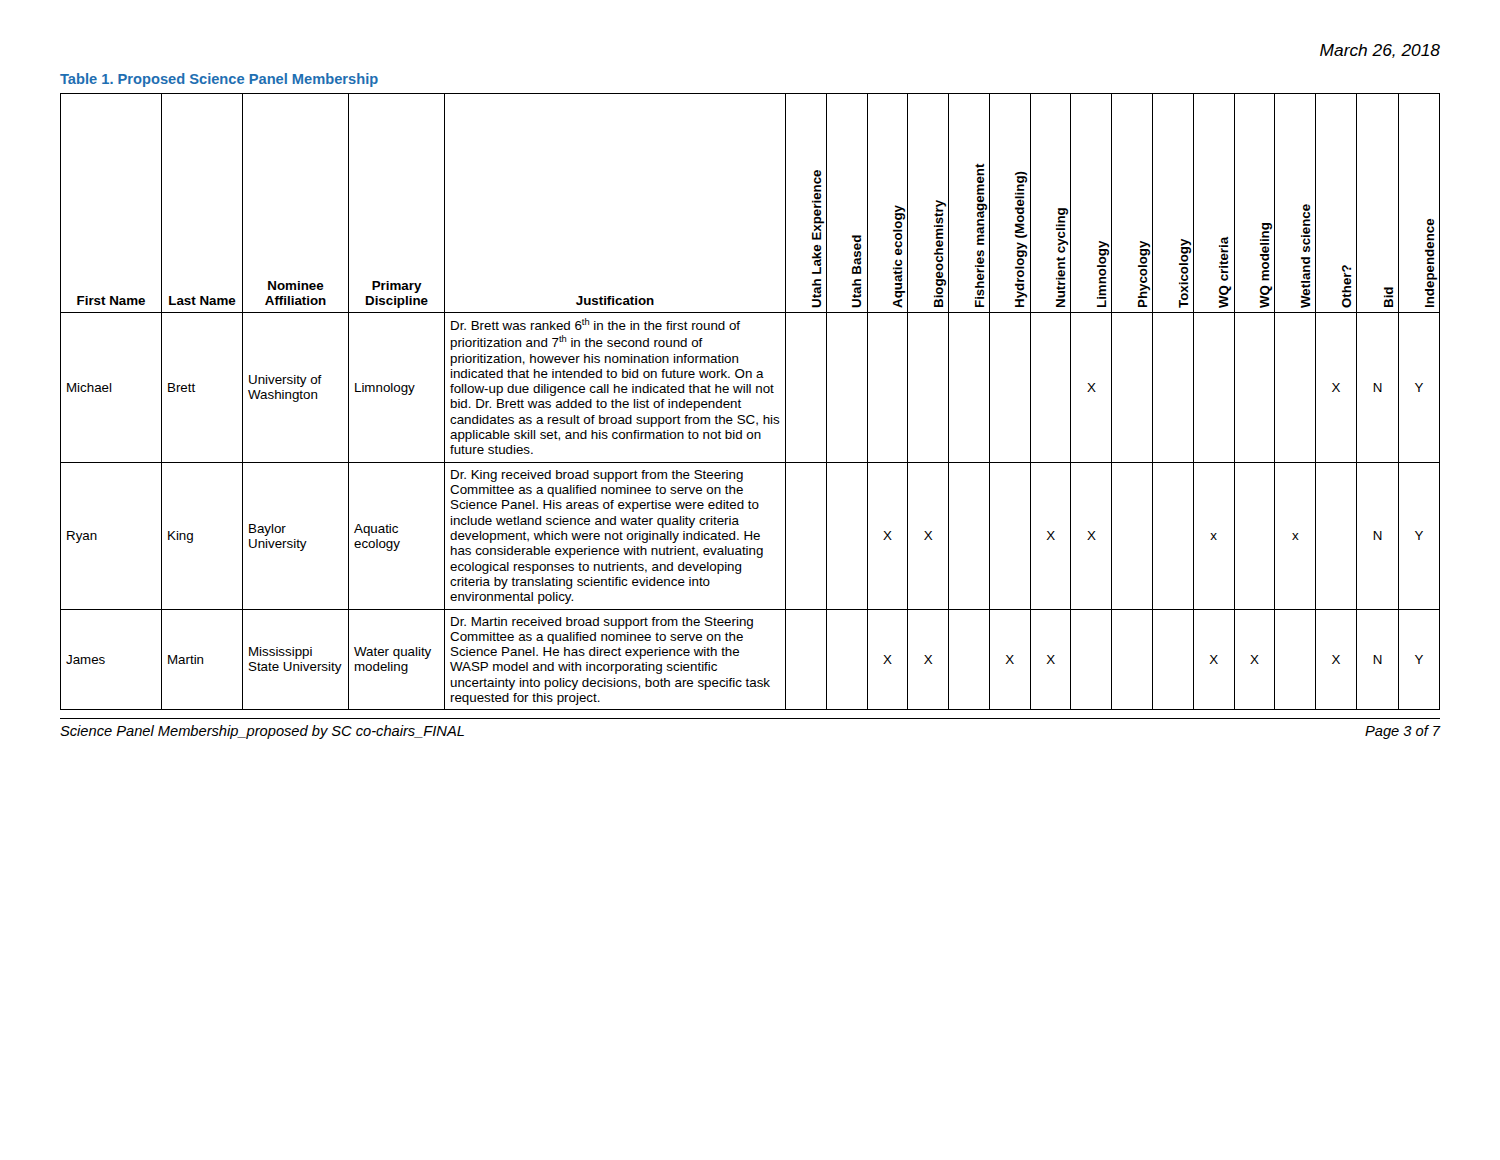March 26, 2018
Table 1. Proposed Science Panel Membership
| First Name | Last Name | Nominee Affiliation | Primary Discipline | Justification | Utah Lake Experience | Utah Based | Aquatic ecology | Biogeochemistry | Fisheries management | Hydrology (Modeling) | Nutrient cycling | Limnology | Phycology | Toxicology | WQ criteria | WQ modeling | Wetland science | Other? | Bid | Independence |
| --- | --- | --- | --- | --- | --- | --- | --- | --- | --- | --- | --- | --- | --- | --- | --- | --- | --- | --- | --- | --- |
| Michael | Brett | University of Washington | Limnology | Dr. Brett was ranked 6 th in the in the first round of prioritization and 7 th in the second round of prioritization, however his nomination information indicated that he intended to bid on future work. On a follow-up due diligence call he indicated that he will not bid. Dr. Brett was added to the list of independent candidates as a result of broad support from the SC, his applicable skill set, and his confirmation to not bid on future studies. | | | | | | | | X | | | | | | X | N | Y |
| Ryan | King | Baylor University | Aquatic ecology | Dr. King received broad support from the Steering Committee as a qualified nominee to serve on the Science Panel. His areas of expertise were edited to include wetland science and water quality criteria development, which were not originally indicated. He has considerable experience with nutrient, evaluating ecological responses to nutrients, and developing criteria by translating scientific evidence into environmental policy. | | | X | X | | | X | X | | | x | | x | | N | Y |
| James | Martin | Mississippi State University | Water quality modeling | Dr. Martin received broad support from the Steering Committee as a qualified nominee to serve on the Science Panel. He has direct experience with the WASP model and with incorporating scientific uncertainty into policy decisions, both are specific task requested for this project. | | | X | X | | X | X | | | | X | X | | X | N | Y |
Science Panel Membership_proposed by SC co-chairs_FINAL Page 3 of 7